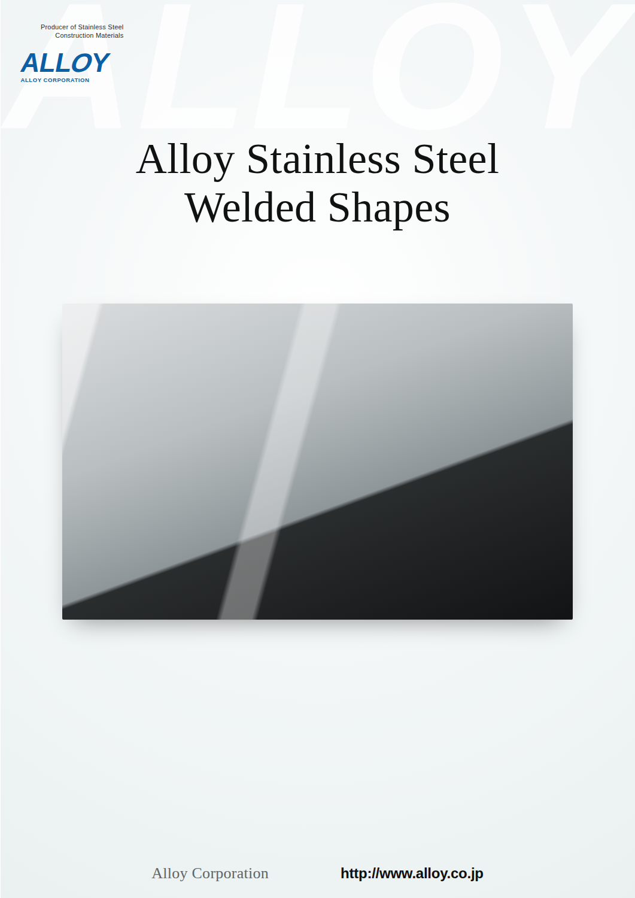ALLOY
Producer of Stainless Steel
Construction Materials
ALLOY
ALLOY CORPORATION
Alloy Stainless Steel Welded Shapes
Alloy Corporation
http://www.alloy.co.jp